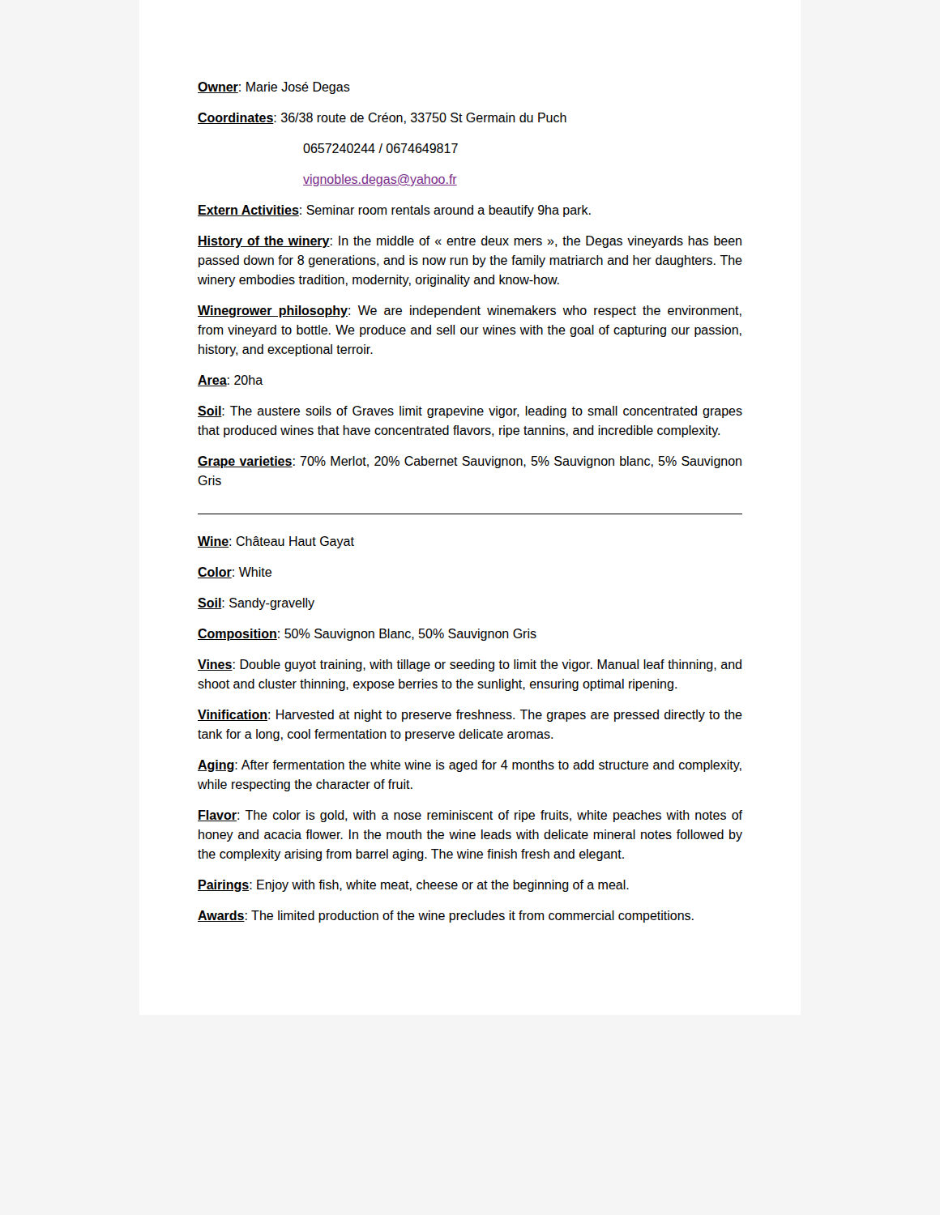Owner: Marie José Degas
Coordinates: 36/38 route de Créon, 33750 St Germain du Puch
0657240244 / 0674649817
vignobles.degas@yahoo.fr
Extern Activities: Seminar room rentals around a beautify 9ha park.
History of the winery: In the middle of « entre deux mers », the Degas vineyards has been passed down for 8 generations, and is now run by the family matriarch and her daughters. The winery embodies tradition, modernity, originality and know-how.
Winegrower philosophy: We are independent winemakers who respect the environment, from vineyard to bottle. We produce and sell our wines with the goal of capturing our passion, history, and exceptional terroir.
Area: 20ha
Soil: The austere soils of Graves limit grapevine vigor, leading to small concentrated grapes that produced wines that have concentrated flavors, ripe tannins, and incredible complexity.
Grape varieties: 70% Merlot, 20% Cabernet Sauvignon, 5% Sauvignon blanc, 5% Sauvignon Gris
Wine: Château Haut Gayat
Color: White
Soil: Sandy-gravelly
Composition: 50% Sauvignon Blanc, 50% Sauvignon Gris
Vines: Double guyot training, with tillage or seeding to limit the vigor. Manual leaf thinning, and shoot and cluster thinning, expose berries to the sunlight, ensuring optimal ripening.
Vinification: Harvested at night to preserve freshness. The grapes are pressed directly to the tank for a long, cool fermentation to preserve delicate aromas.
Aging: After fermentation the white wine is aged for 4 months to add structure and complexity, while respecting the character of fruit.
Flavor: The color is gold, with a nose reminiscent of ripe fruits, white peaches with notes of honey and acacia flower. In the mouth the wine leads with delicate mineral notes followed by the complexity arising from barrel aging. The wine finish fresh and elegant.
Pairings: Enjoy with fish, white meat, cheese or at the beginning of a meal.
Awards: The limited production of the wine precludes it from commercial competitions.